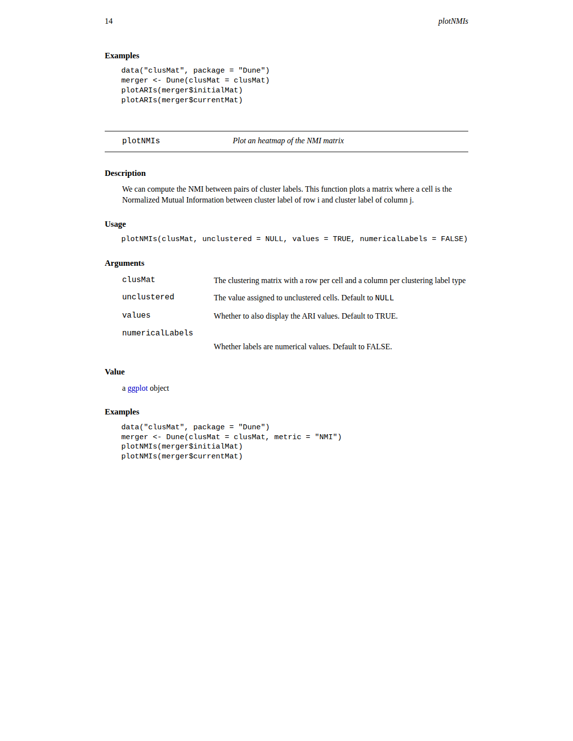14 plotNMIs
Examples
data("clusMat", package = "Dune")
merger <- Dune(clusMat = clusMat)
plotARIs(merger$initialMat)
plotARIs(merger$currentMat)
plotNMIs Plot an heatmap of the NMI matrix
Description
We can compute the NMI between pairs of cluster labels. This function plots a matrix where a cell is the Normalized Mutual Information between cluster label of row i and cluster label of column j.
Usage
plotNMIs(clusMat, unclustered = NULL, values = TRUE, numericalLabels = FALSE)
Arguments
clusMat
The clustering matrix with a row per cell and a column per clustering label type
unclustered
The value assigned to unclustered cells. Default to NULL
values
Whether to also display the ARI values. Default to TRUE.
numericalLabels
Whether labels are numerical values. Default to FALSE.
Value
a ggplot object
Examples
data("clusMat", package = "Dune")
merger <- Dune(clusMat = clusMat, metric = "NMI")
plotNMIs(merger$initialMat)
plotNMIs(merger$currentMat)